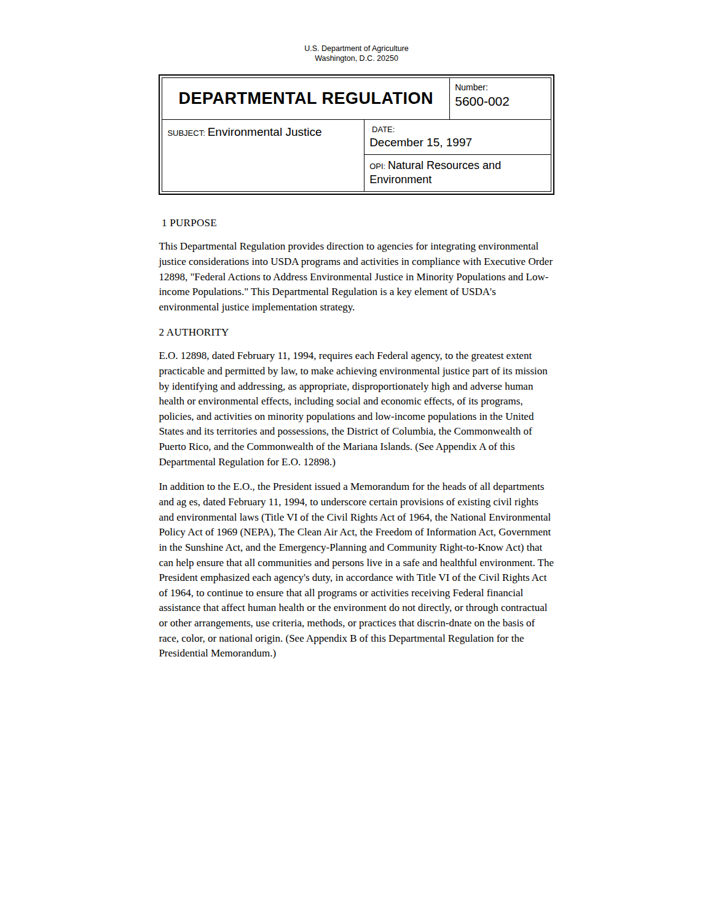U.S. Department of Agriculture
Washington, D.C. 20250
| DEPARTMENTAL REGULATION | Number: 5600-002 |
| SUBJECT: Environmental Justice | DATE: December 15, 1997 |
| OPI: Natural Resources and Environment |
1 PURPOSE
This Departmental Regulation provides direction to agencies for integrating environmental justice considerations into USDA programs and activities in compliance with Executive Order 12898, "Federal Actions to Address Environmental Justice in Minority Populations and Low-income Populations." This Departmental Regulation is a key element of USDA's environmental justice implementation strategy.
2 AUTHORITY
E.O. 12898, dated February 11, 1994, requires each Federal agency, to the greatest extent practicable and permitted by law, to make achieving environmental justice part of its mission by identifying and addressing, as appropriate, disproportionately high and adverse human health or environmental effects, including social and economic effects, of its programs, policies, and activities on minority populations and low-income populations in the United States and its territories and possessions, the District of Columbia, the Commonwealth of Puerto Rico, and the Commonwealth of the Mariana Islands. (See Appendix A of this Departmental Regulation for E.O. 12898.)
In addition to the E.O., the President issued a Memorandum for the heads of all departments and ag es, dated February 11, 1994, to underscore certain provisions of existing civil rights and environmental laws (Title VI of the Civil Rights Act of 1964, the National Environmental Policy Act of 1969 (NEPA), The Clean Air Act, the Freedom of Information Act, Government in the Sunshine Act, and the Emergency-Planning and Community Right-to-Know Act) that can help ensure that all communities and persons live in a safe and healthful environment. The President emphasized each agency's duty, in accordance with Title VI of the Civil Rights Act of 1964, to continue to ensure that all programs or activities receiving Federal financial assistance that affect human health or the environment do not directly, or through contractual or other arrangements, use criteria, methods, or practices that discrin-dnate on the basis of race, color, or national origin. (See Appendix B of this Departmental Regulation for the Presidential Memorandum.)